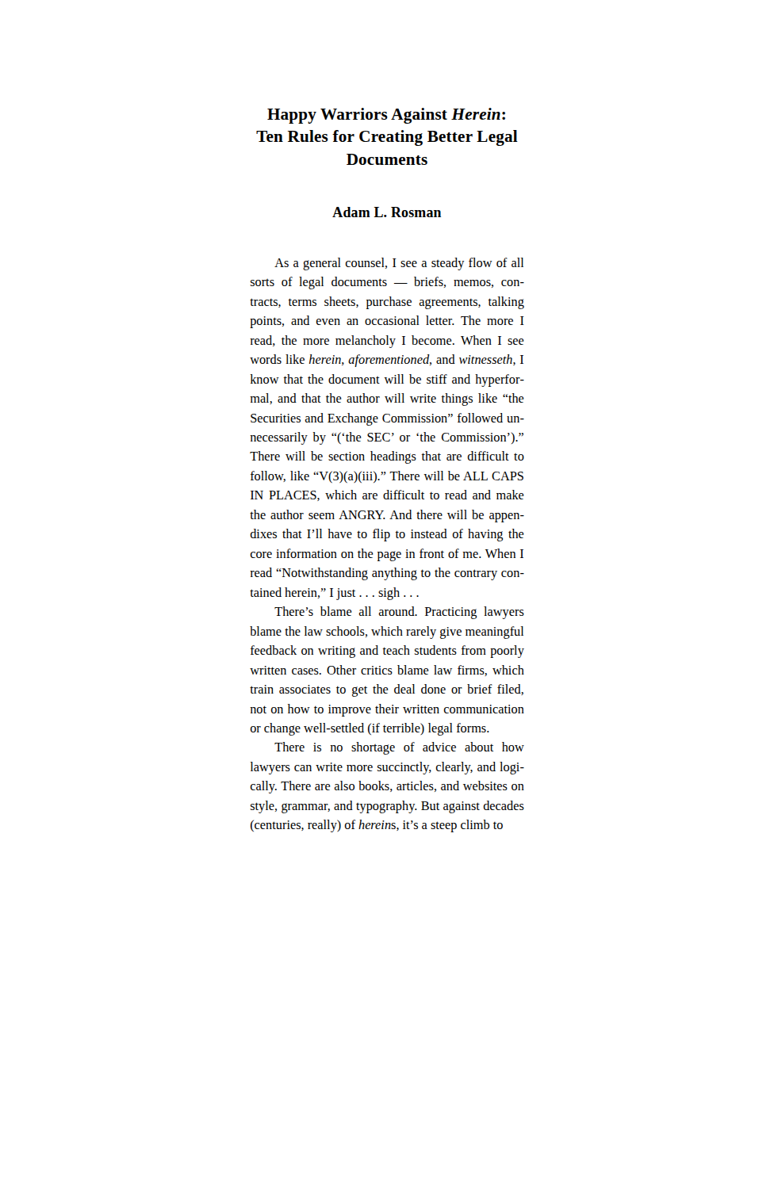Happy Warriors Against Herein:
Ten Rules for Creating Better Legal
Documents
Adam L. Rosman
As a general counsel, I see a steady flow of all sorts of legal documents — briefs, memos, contracts, terms sheets, purchase agreements, talking points, and even an occasional letter. The more I read, the more melancholy I become. When I see words like herein, aforementioned, and witnesseth, I know that the document will be stiff and hyperformal, and that the author will write things like “the Securities and Exchange Commission” followed unnecessarily by “(‘the SEC’ or ‘the Commission’).” There will be section headings that are difficult to follow, like “V(3)(a)(iii).” There will be ALL CAPS IN PLACES, which are difficult to read and make the author seem ANGRY. And there will be appendixes that I’ll have to flip to instead of having the core information on the page in front of me. When I read “Notwithstanding anything to the contrary contained herein,” I just . . . sigh . . .
There’s blame all around. Practicing lawyers blame the law schools, which rarely give meaningful feedback on writing and teach students from poorly written cases. Other critics blame law firms, which train associates to get the deal done or brief filed, not on how to improve their written communication or change well-settled (if terrible) legal forms.
There is no shortage of advice about how lawyers can write more succinctly, clearly, and logically. There are also books, articles, and websites on style, grammar, and typography. But against decades (centuries, really) of hereins, it’s a steep climb to